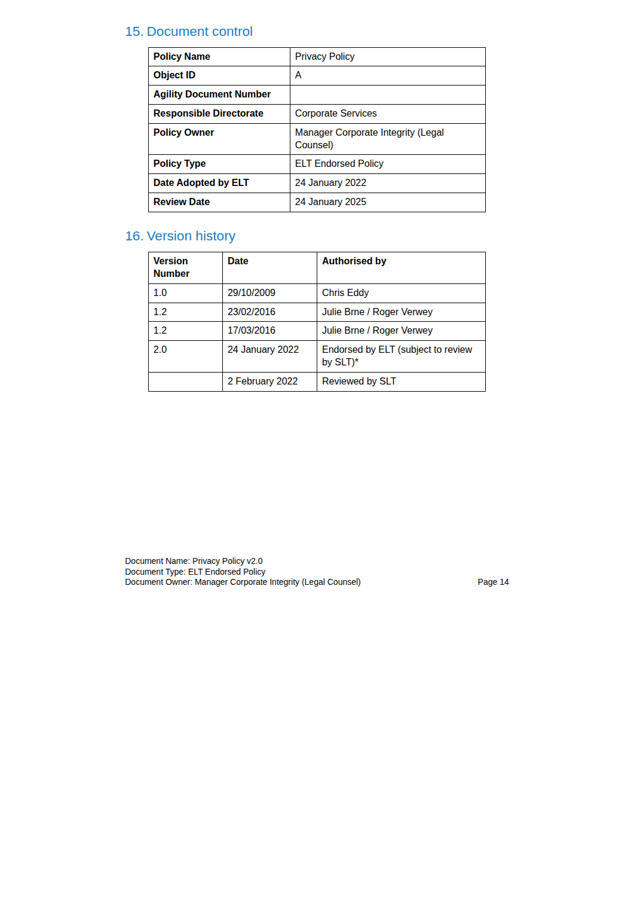15. Document control
| Policy Name | Privacy Policy |
| Object ID | A |
| Agility Document Number | |
| Responsible Directorate | Corporate Services |
| Policy Owner | Manager Corporate Integrity (Legal Counsel) |
| Policy Type | ELT Endorsed Policy |
| Date Adopted by ELT | 24 January 2022 |
| Review Date | 24 January 2025 |
16. Version history
| Version Number | Date | Authorised by |
| --- | --- | --- |
| 1.0 | 29/10/2009 | Chris Eddy |
| 1.2 | 23/02/2016 | Julie Brne / Roger Verwey |
| 1.2 | 17/03/2016 | Julie Brne / Roger Verwey |
| 2.0 | 24 January 2022 | Endorsed by ELT (subject to review by SLT)* |
| | 2 February 2022 | Reviewed by SLT |
Document Name: Privacy Policy v2.0 Document Type: ELT Endorsed Policy Document Owner: Manager Corporate Integrity (Legal Counsel) Page 14